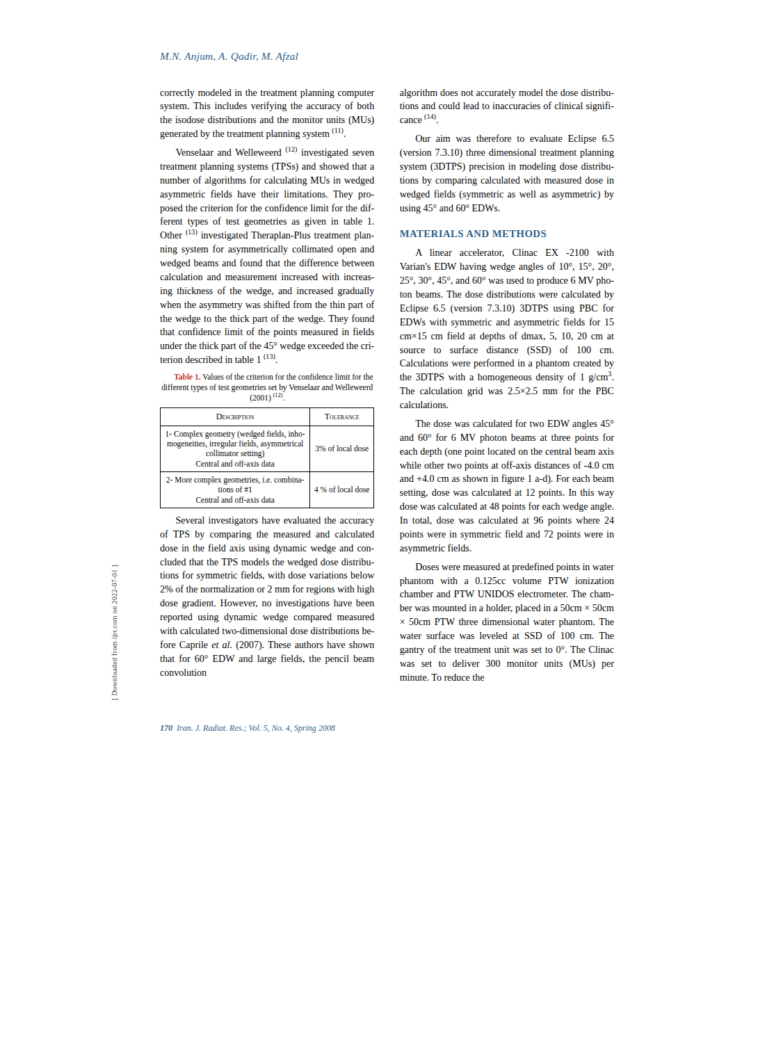[ Downloaded from ijrr.com on 2022-07-01 ]
M.N. Anjum, A. Qadir, M. Afzal
correctly modeled in the treatment planning computer system. This includes verifying the accuracy of both the isodose distributions and the monitor units (MUs) generated by the treatment planning system (11).
Venselaar and Welleweerd (12) investigated seven treatment planning systems (TPSs) and showed that a number of algorithms for calculating MUs in wedged asymmetric fields have their limitations. They proposed the criterion for the confidence limit for the different types of test geometries as given in table 1. Other (13) investigated Theraplan-Plus treatment planning system for asymmetrically collimated open and wedged beams and found that the difference between calculation and measurement increased with increasing thickness of the wedge, and increased gradually when the asymmetry was shifted from the thin part of the wedge to the thick part of the wedge. They found that confidence limit of the points measured in fields under the thick part of the 45° wedge exceeded the criterion described in table 1 (13).
Table 1. Values of the criterion for the confidence limit for the different types of test geometries set by Venselaar and Welleweerd (2001) (12).
| Description | Tolerance |
| --- | --- |
| 1- Complex geometry (wedged fields, inhomogeneities, irregular fields, asymmetrical collimator setting) Central and off-axis data | 3% of local dose |
| 2- More complex geometries, i.e. combinations of #1 Central and off-axis data | 4 % of local dose |
Several investigators have evaluated the accuracy of TPS by comparing the measured and calculated dose in the field axis using dynamic wedge and concluded that the TPS models the wedged dose distributions for symmetric fields, with dose variations below 2% of the normalization or 2 mm for regions with high dose gradient. However, no investigations have been reported using dynamic wedge compared measured with calculated two-dimensional dose distributions before Caprile et al. (2007). These authors have shown that for 60° EDW and large fields, the pencil beam convolution
algorithm does not accurately model the dose distributions and could lead to inaccuracies of clinical significance (14).
Our aim was therefore to evaluate Eclipse 6.5 (version 7.3.10) three dimensional treatment planning system (3DTPS) precision in modeling dose distributions by comparing calculated with measured dose in wedged fields (symmetric as well as asymmetric) by using 45° and 60° EDWs.
MATERIALS AND METHODS
A linear accelerator, Clinac EX -2100 with Varian's EDW having wedge angles of 10°, 15°, 20°, 25°, 30°, 45°, and 60° was used to produce 6 MV photon beams. The dose distributions were calculated by Eclipse 6.5 (version 7.3.10) 3DTPS using PBC for EDWs with symmetric and asymmetric fields for 15 cm×15 cm field at depths of dmax, 5, 10, 20 cm at source to surface distance (SSD) of 100 cm. Calculations were performed in a phantom created by the 3DTPS with a homogeneous density of 1 g/cm3. The calculation grid was 2.5×2.5 mm for the PBC calculations.
The dose was calculated for two EDW angles 45° and 60° for 6 MV photon beams at three points for each depth (one point located on the central beam axis while other two points at off-axis distances of -4.0 cm and +4.0 cm as shown in figure 1 a-d). For each beam setting, dose was calculated at 12 points. In this way dose was calculated at 48 points for each wedge angle. In total, dose was calculated at 96 points where 24 points were in symmetric field and 72 points were in asymmetric fields.
Doses were measured at predefined points in water phantom with a 0.125cc volume PTW ionization chamber and PTW UNIDOS electrometer. The chamber was mounted in a holder, placed in a 50cm × 50cm × 50cm PTW three dimensional water phantom. The water surface was leveled at SSD of 100 cm. The gantry of the treatment unit was set to 0°. The Clinac was set to deliver 300 monitor units (MUs) per minute. To reduce the
170 Iran. J. Radiat. Res.; Vol. 5, No. 4, Spring 2008